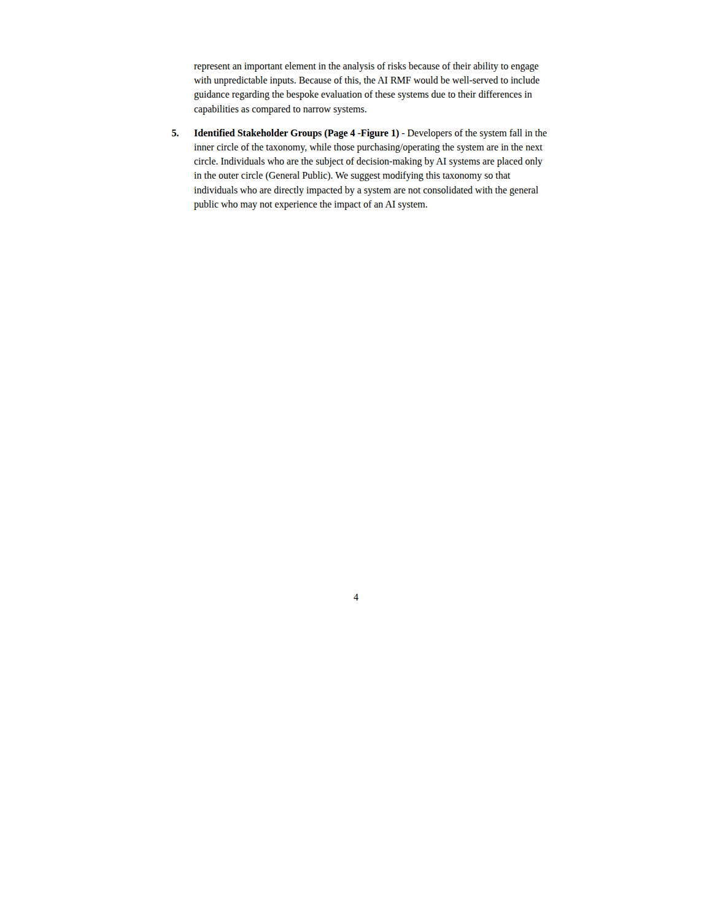represent an important element in the analysis of risks because of their ability to engage with unpredictable inputs. Because of this, the AI RMF would be well-served to include guidance regarding the bespoke evaluation of these systems due to their differences in capabilities as compared to narrow systems.
5. Identified Stakeholder Groups (Page 4 -Figure 1) - Developers of the system fall in the inner circle of the taxonomy, while those purchasing/operating the system are in the next circle. Individuals who are the subject of decision-making by AI systems are placed only in the outer circle (General Public). We suggest modifying this taxonomy so that individuals who are directly impacted by a system are not consolidated with the general public who may not experience the impact of an AI system.
4